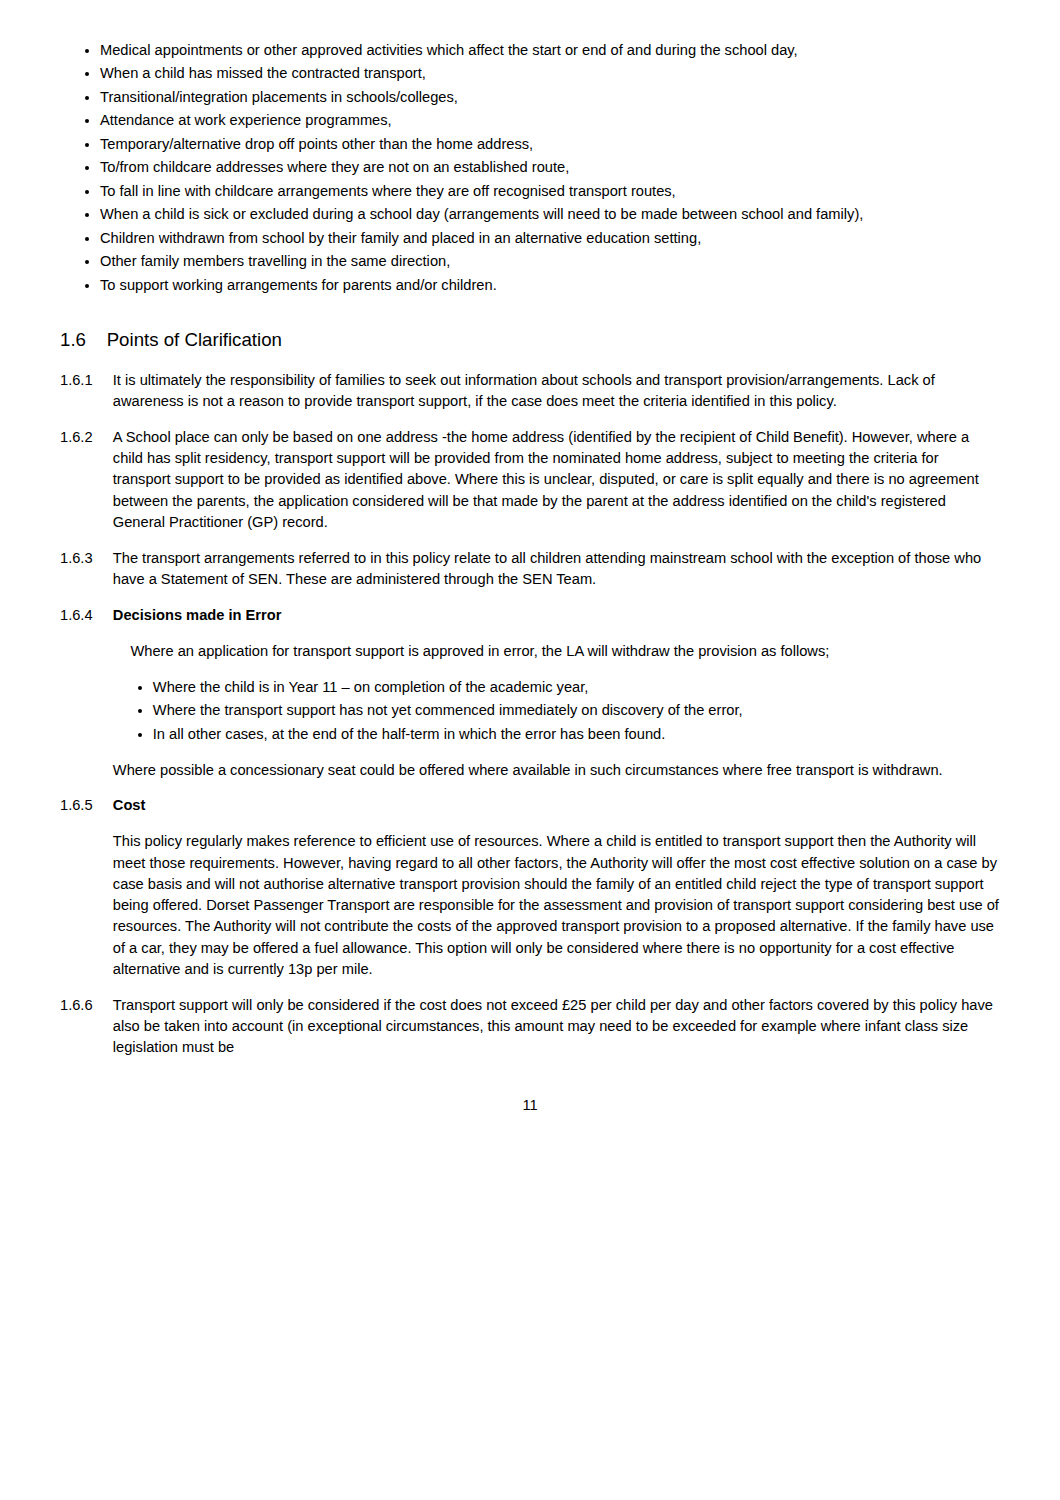Medical appointments or other approved activities which affect the start or end of and during the school day,
When a child has missed the contracted transport,
Transitional/integration placements in schools/colleges,
Attendance at work experience programmes,
Temporary/alternative drop off points other than the home address,
To/from childcare addresses where they are not on an established route,
To fall in line with childcare arrangements where they are off recognised transport routes,
When a child is sick or excluded during a school day (arrangements will need to be made between school and family),
Children withdrawn from school by their family and placed in an alternative education setting,
Other family members travelling in the same direction,
To support working arrangements for parents and/or children.
1.6 Points of Clarification
1.6.1
It is ultimately the responsibility of families to seek out information about schools and transport provision/arrangements. Lack of awareness is not a reason to provide transport support, if the case does meet the criteria identified in this policy.
1.6.2
A School place can only be based on one address -the home address (identified by the recipient of Child Benefit). However, where a child has split residency, transport support will be provided from the nominated home address, subject to meeting the criteria for transport support to be provided as identified above. Where this is unclear, disputed, or care is split equally and there is no agreement between the parents, the application considered will be that made by the parent at the address identified on the child's registered General Practitioner (GP) record.
1.6.3
The transport arrangements referred to in this policy relate to all children attending mainstream school with the exception of those who have a Statement of SEN. These are administered through the SEN Team.
1.6.4
Decisions made in Error
Where an application for transport support is approved in error, the LA will withdraw the provision as follows;
Where the child is in Year 11 – on completion of the academic year,
Where the transport support has not yet commenced immediately on discovery of the error,
In all other cases, at the end of the half-term in which the error has been found.
Where possible a concessionary seat could be offered where available in such circumstances where free transport is withdrawn.
1.6.5
Cost
This policy regularly makes reference to efficient use of resources. Where a child is entitled to transport support then the Authority will meet those requirements. However, having regard to all other factors, the Authority will offer the most cost effective solution on a case by case basis and will not authorise alternative transport provision should the family of an entitled child reject the type of transport support being offered. Dorset Passenger Transport are responsible for the assessment and provision of transport support considering best use of resources. The Authority will not contribute the costs of the approved transport provision to a proposed alternative. If the family have use of a car, they may be offered a fuel allowance. This option will only be considered where there is no opportunity for a cost effective alternative and is currently 13p per mile.
1.6.6
Transport support will only be considered if the cost does not exceed £25 per child per day and other factors covered by this policy have also be taken into account (in exceptional circumstances, this amount may need to be exceeded for example where infant class size legislation must be
11